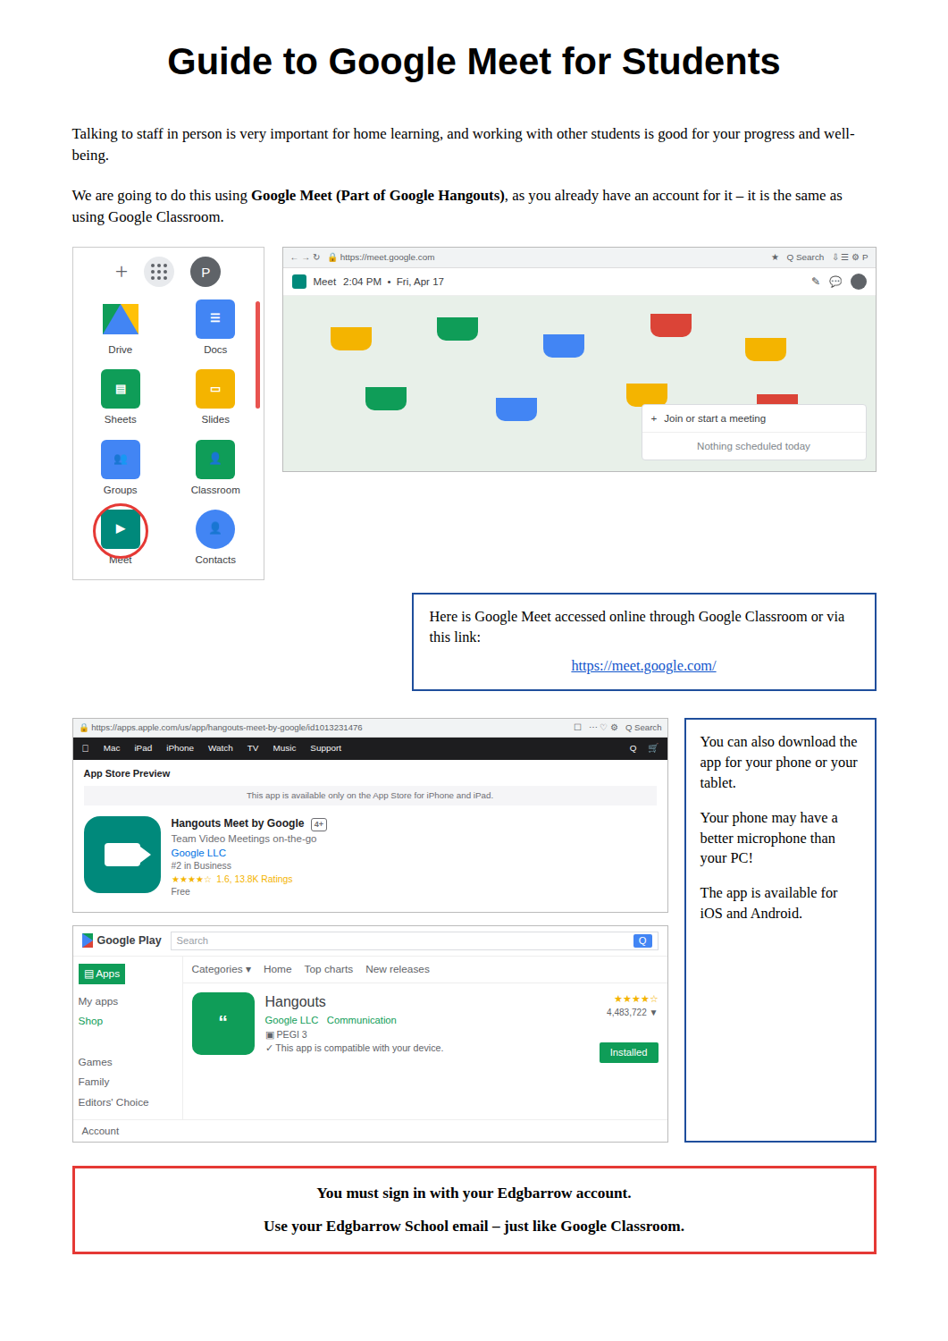Guide to Google Meet for Students
Talking to staff in person is very important for home learning, and working with other students is good for your progress and well-being.
We are going to do this using Google Meet (Part of Google Hangouts), as you already have an account for it – it is the same as using Google Classroom.
+ P
Drive
☰
Docs
▤
Sheets
▭
Slides
👥
Groups
👤
Classroom
▶
Meet
👤
Contacts
← → ↻ 🔒 https://meet.google.com ★ Q Search ⇩ ☰ ⚙ P
Meet 2:04 PM • Fri, Apr 17 ✎ 💬
+Join or start a meeting
Nothing scheduled today
Here is Google Meet accessed online through Google Classroom or via this link: https://meet.google.com/
🔒 https://apps.apple.com/us/app/hangouts-meet-by-google/id1013231476 ☐ ⋯ ♡ ⚙ Q Search
 Mac iPad iPhone Watch TV Music Support Q🛒
App Store Preview
This app is available only on the App Store for iPhone and iPad.
Hangouts Meet by Google 4+
Team Video Meetings on-the-go
Google LLC
#2 in Business
★★★★☆ 1.6, 13.8K Ratings
Free
Google Play Search Q
▤ Apps
My apps
Shop
Games
Family
Editors' Choice
Categories ▾Home Top charts New releases
“
Hangouts
Google LLC Communication
▣ PEGI 3
✓ This app is compatible with your device.
★★★★☆
4,483,722 ▼
Installed
Account
You can also download the app for your phone or your tablet.
Your phone may have a better microphone than your PC!
The app is available for iOS and Android.
You must sign in with your Edgbarrow account.
Use your Edgbarrow School email – just like Google Classroom.